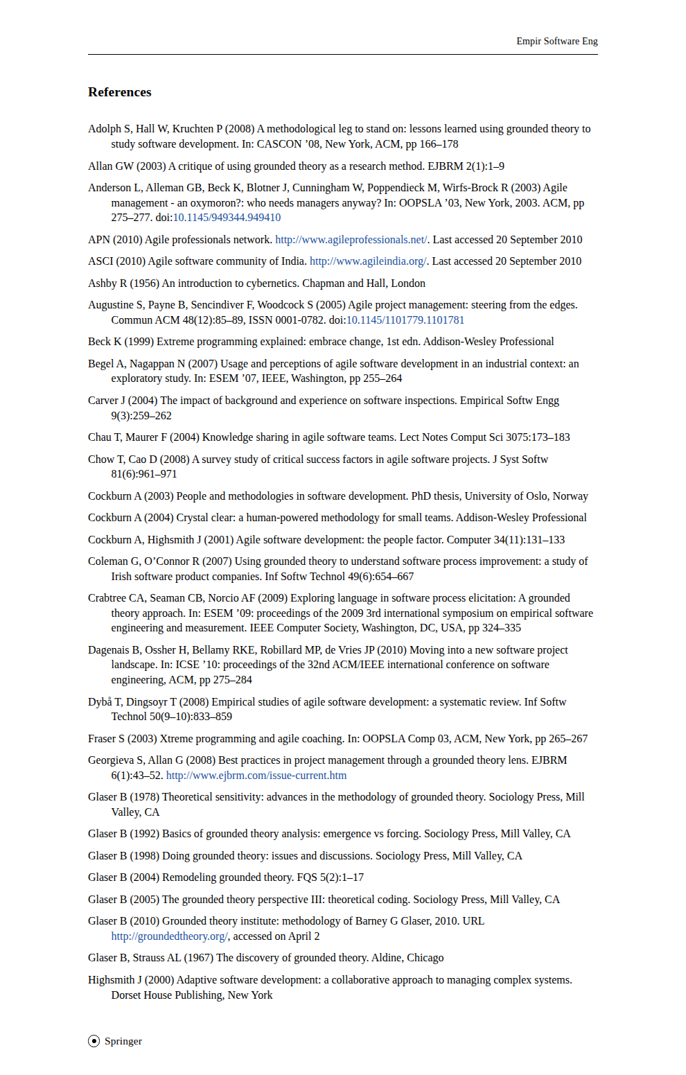Empir Software Eng
References
Adolph S, Hall W, Kruchten P (2008) A methodological leg to stand on: lessons learned using grounded theory to study software development. In: CASCON ’08, New York, ACM, pp 166–178
Allan GW (2003) A critique of using grounded theory as a research method. EJBRM 2(1):1–9
Anderson L, Alleman GB, Beck K, Blotner J, Cunningham W, Poppendieck M, Wirfs-Brock R (2003) Agile management - an oxymoron?: who needs managers anyway? In: OOPSLA ’03, New York, 2003. ACM, pp 275–277. doi:10.1145/949344.949410
APN (2010) Agile professionals network. http://www.agileprofessionals.net/. Last accessed 20 September 2010
ASCI (2010) Agile software community of India. http://www.agileindia.org/. Last accessed 20 September 2010
Ashby R (1956) An introduction to cybernetics. Chapman and Hall, London
Augustine S, Payne B, Sencindiver F, Woodcock S (2005) Agile project management: steering from the edges. Commun ACM 48(12):85–89, ISSN 0001-0782. doi:10.1145/1101779.1101781
Beck K (1999) Extreme programming explained: embrace change, 1st edn. Addison-Wesley Professional
Begel A, Nagappan N (2007) Usage and perceptions of agile software development in an industrial context: an exploratory study. In: ESEM ’07, IEEE, Washington, pp 255–264
Carver J (2004) The impact of background and experience on software inspections. Empirical Softw Engg 9(3):259–262
Chau T, Maurer F (2004) Knowledge sharing in agile software teams. Lect Notes Comput Sci 3075:173–183
Chow T, Cao D (2008) A survey study of critical success factors in agile software projects. J Syst Softw 81(6):961–971
Cockburn A (2003) People and methodologies in software development. PhD thesis, University of Oslo, Norway
Cockburn A (2004) Crystal clear: a human-powered methodology for small teams. Addison-Wesley Professional
Cockburn A, Highsmith J (2001) Agile software development: the people factor. Computer 34(11):131–133
Coleman G, O’Connor R (2007) Using grounded theory to understand software process improvement: a study of Irish software product companies. Inf Softw Technol 49(6):654–667
Crabtree CA, Seaman CB, Norcio AF (2009) Exploring language in software process elicitation: A grounded theory approach. In: ESEM ’09: proceedings of the 2009 3rd international symposium on empirical software engineering and measurement. IEEE Computer Society, Washington, DC, USA, pp 324–335
Dagenais B, Ossher H, Bellamy RKE, Robillard MP, de Vries JP (2010) Moving into a new software project landscape. In: ICSE ’10: proceedings of the 32nd ACM/IEEE international conference on software engineering, ACM, pp 275–284
Dybå T, Dingsoyr T (2008) Empirical studies of agile software development: a systematic review. Inf Softw Technol 50(9–10):833–859
Fraser S (2003) Xtreme programming and agile coaching. In: OOPSLA Comp 03, ACM, New York, pp 265–267
Georgieva S, Allan G (2008) Best practices in project management through a grounded theory lens. EJBRM 6(1):43–52. http://www.ejbrm.com/issue-current.htm
Glaser B (1978) Theoretical sensitivity: advances in the methodology of grounded theory. Sociology Press, Mill Valley, CA
Glaser B (1992) Basics of grounded theory analysis: emergence vs forcing. Sociology Press, Mill Valley, CA
Glaser B (1998) Doing grounded theory: issues and discussions. Sociology Press, Mill Valley, CA
Glaser B (2004) Remodeling grounded theory. FQS 5(2):1–17
Glaser B (2005) The grounded theory perspective III: theoretical coding. Sociology Press, Mill Valley, CA
Glaser B (2010) Grounded theory institute: methodology of Barney G Glaser, 2010. URL http://groundedtheory.org/, accessed on April 2
Glaser B, Strauss AL (1967) The discovery of grounded theory. Aldine, Chicago
Highsmith J (2000) Adaptive software development: a collaborative approach to managing complex systems. Dorset House Publishing, New York
Springer